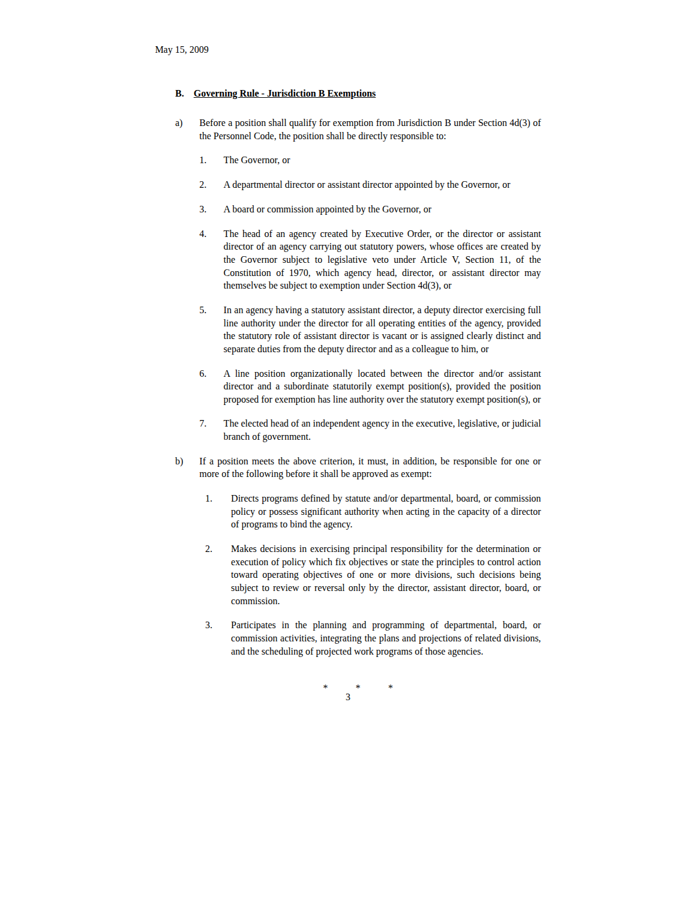May 15, 2009
B. Governing Rule - Jurisdiction B Exemptions
a)
Before a position shall qualify for exemption from Jurisdiction B under Section 4d(3) of the Personnel Code, the position shall be directly responsible to:
1. The Governor, or
2. A departmental director or assistant director appointed by the Governor, or
3. A board or commission appointed by the Governor, or
4. The head of an agency created by Executive Order, or the director or assistant director of an agency carrying out statutory powers, whose offices are created by the Governor subject to legislative veto under Article V, Section 11, of the Constitution of 1970, which agency head, director, or assistant director may themselves be subject to exemption under Section 4d(3), or
5. In an agency having a statutory assistant director, a deputy director exercising full line authority under the director for all operating entities of the agency, provided the statutory role of assistant director is vacant or is assigned clearly distinct and separate duties from the deputy director and as a colleague to him, or
6. A line position organizationally located between the director and/or assistant director and a subordinate statutorily exempt position(s), provided the position proposed for exemption has line authority over the statutory exempt position(s), or
7. The elected head of an independent agency in the executive, legislative, or judicial branch of government.
b)
If a position meets the above criterion, it must, in addition, be responsible for one or more of the following before it shall be approved as exempt:
1. Directs programs defined by statute and/or departmental, board, or commission policy or possess significant authority when acting in the capacity of a director of programs to bind the agency.
2. Makes decisions in exercising principal responsibility for the determination or execution of policy which fix objectives or state the principles to control action toward operating objectives of one or more divisions, such decisions being subject to review or reversal only by the director, assistant director, board, or commission.
3. Participates in the planning and programming of departmental, board, or commission activities, integrating the plans and projections of related divisions, and the scheduling of projected work programs of those agencies.
* * *
3